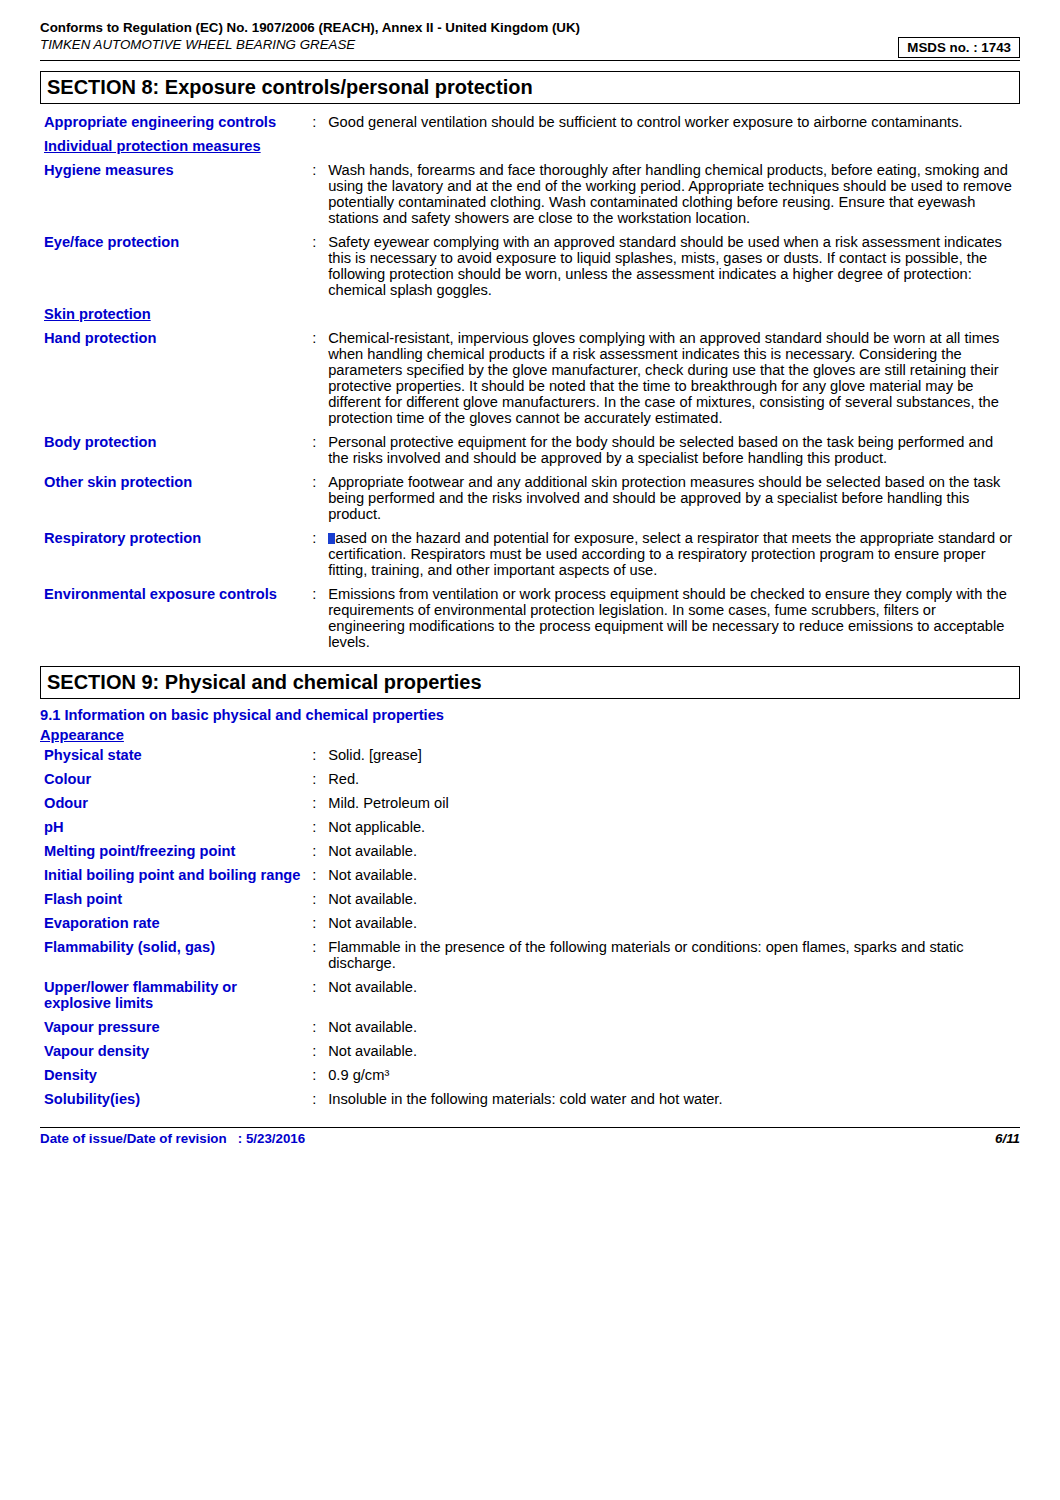Conforms to Regulation (EC) No. 1907/2006 (REACH), Annex II - United Kingdom (UK)
TIMKEN AUTOMOTIVE WHEEL BEARING GREASE
MSDS no. : 1743
SECTION 8: Exposure controls/personal protection
| Appropriate engineering controls | : | Good general ventilation should be sufficient to control worker exposure to airborne contaminants. |
| Individual protection measures |
| Hygiene measures | : | Wash hands, forearms and face thoroughly after handling chemical products, before eating, smoking and using the lavatory and at the end of the working period. Appropriate techniques should be used to remove potentially contaminated clothing. Wash contaminated clothing before reusing. Ensure that eyewash stations and safety showers are close to the workstation location. |
| Eye/face protection | : | Safety eyewear complying with an approved standard should be used when a risk assessment indicates this is necessary to avoid exposure to liquid splashes, mists, gases or dusts. If contact is possible, the following protection should be worn, unless the assessment indicates a higher degree of protection: chemical splash goggles. |
| Skin protection |
| Hand protection | : | Chemical-resistant, impervious gloves complying with an approved standard should be worn at all times when handling chemical products if a risk assessment indicates this is necessary. Considering the parameters specified by the glove manufacturer, check during use that the gloves are still retaining their protective properties. It should be noted that the time to breakthrough for any glove material may be different for different glove manufacturers. In the case of mixtures, consisting of several substances, the protection time of the gloves cannot be accurately estimated. |
| Body protection | : | Personal protective equipment for the body should be selected based on the task being performed and the risks involved and should be approved by a specialist before handling this product. |
| Other skin protection | : | Appropriate footwear and any additional skin protection measures should be selected based on the task being performed and the risks involved and should be approved by a specialist before handling this product. |
| Respiratory protection | : | ased on the hazard and potential for exposure, select a respirator that meets the appropriate standard or certification. Respirators must be used according to a respiratory protection program to ensure proper fitting, training, and other important aspects of use. |
| Environmental exposure controls | : | Emissions from ventilation or work process equipment should be checked to ensure they comply with the requirements of environmental protection legislation. In some cases, fume scrubbers, filters or engineering modifications to the process equipment will be necessary to reduce emissions to acceptable levels. |
SECTION 9: Physical and chemical properties
9.1 Information on basic physical and chemical properties
Appearance
| Physical state | : | Solid. [grease] |
| Colour | : | Red. |
| Odour | : | Mild. Petroleum oil |
| pH | : | Not applicable. |
| Melting point/freezing point | : | Not available. |
| Initial boiling point and boiling range | : | Not available. |
| Flash point | : | Not available. |
| Evaporation rate | : | Not available. |
| Flammability (solid, gas) | : | Flammable in the presence of the following materials or conditions: open flames, sparks and static discharge. |
| Upper/lower flammability or explosive limits | : | Not available. |
| Vapour pressure | : | Not available. |
| Vapour density | : | Not available. |
| Density | : | 0.9 g/cm³ |
| Solubility(ies) | : | Insoluble in the following materials: cold water and hot water. |
Date of issue/Date of revision : 5/23/2016
6/11